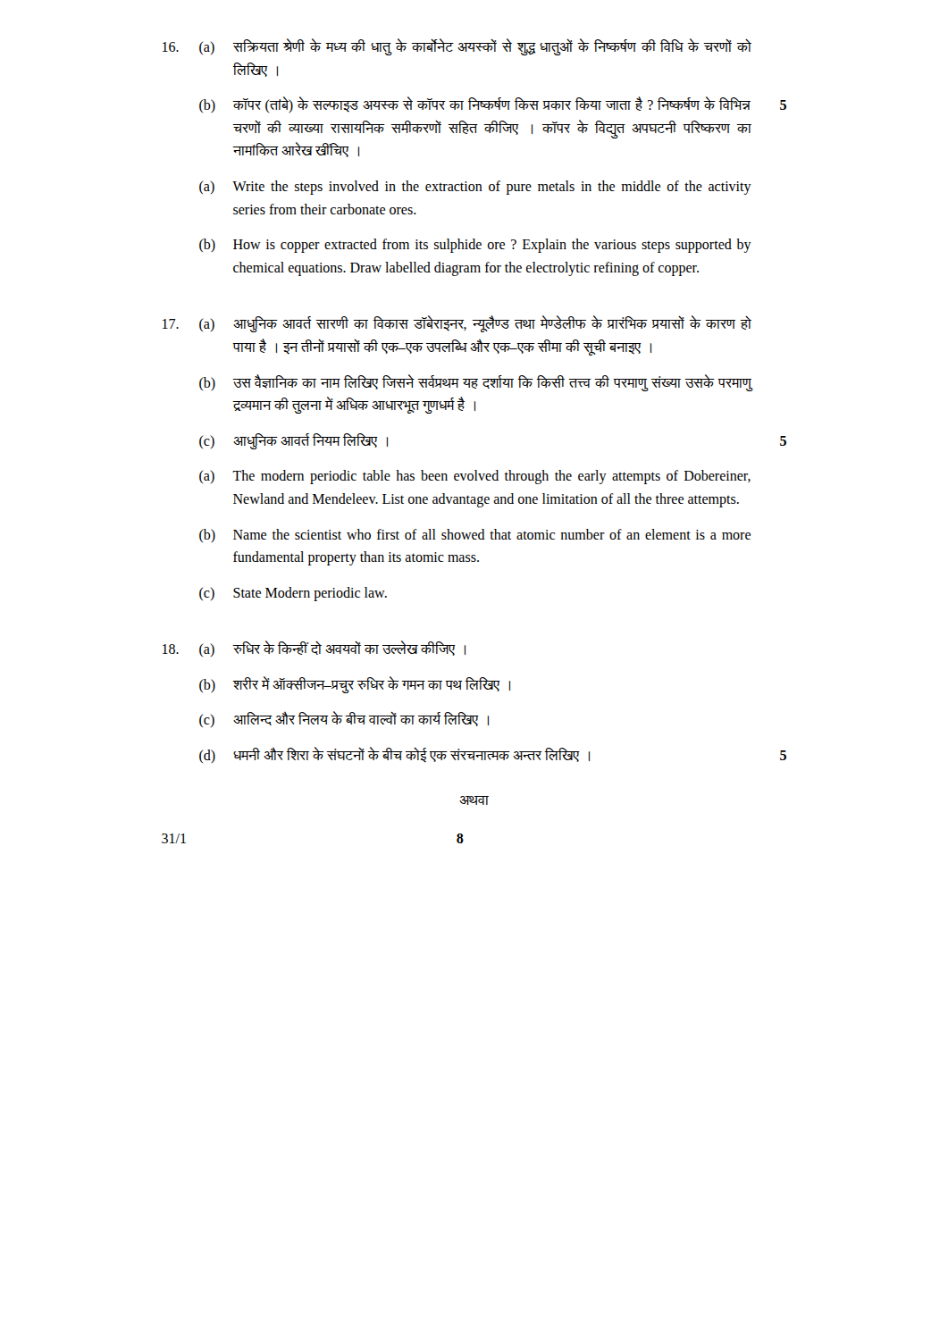| 16. | (a) | सक्रियता श्रेणी के मध्य की धातु के कार्बोनेट अयस्कों से शुद्ध धातुओं के निष्कर्षण की विधि के चरणों को लिखिए । | |
| | (b) | कॉपर (तांबे) के सल्फाइड अयस्क से कॉपर का निष्कर्षण किस प्रकार किया जाता है ? निष्कर्षण के विभिन्न चरणों की व्याख्या रासायनिक समीकरणों सहित कीजिए । कॉपर के विद्युत अपघटनी परिष्करण का नामांकित आरेख खींचिए । | 5 |
| | (a) | Write the steps involved in the extraction of pure metals in the middle of the activity series from their carbonate ores. | |
| | (b) | How is copper extracted from its sulphide ore ? Explain the various steps supported by chemical equations. Draw labelled diagram for the electrolytic refining of copper. | |
| 17. | (a) | आधुनिक आवर्त सारणी का विकास डॉबेराइनर, न्यूलैण्ड तथा मेण्डेलीफ के प्रारंभिक प्रयासों के कारण हो पाया है । इन तीनों प्रयासों की एक–एक उपलब्धि और एक–एक सीमा की सूची बनाइए । | |
| | (b) | उस वैज्ञानिक का नाम लिखिए जिसने सर्वप्रथम यह दर्शाया कि किसी तत्त्व की परमाणु संख्या उसके परमाणु द्रव्यमान की तुलना में अधिक आधारभूत गुणधर्म है । | |
| | (c) | आधुनिक आवर्त नियम लिखिए । | 5 |
| | (a) | The modern periodic table has been evolved through the early attempts of Dobereiner, Newland and Mendeleev. List one advantage and one limitation of all the three attempts. | |
| | (b) | Name the scientist who first of all showed that atomic number of an element is a more fundamental property than its atomic mass. | |
| | (c) | State Modern periodic law. | |
| 18. | (a) | रुधिर के किन्हीं दो अवयवों का उल्लेख कीजिए । | |
| | (b) | शरीर में ऑक्सीजन–प्रचुर रुधिर के गमन का पथ लिखिए । | |
| | (c) | आलिन्द और निलय के बीच वाल्वों का कार्य लिखिए । | |
| | (d) | धमनी और शिरा के संघटनों के बीच कोई एक संरचनात्मक अन्तर लिखिए । | 5 |
अथवा
31/1
8